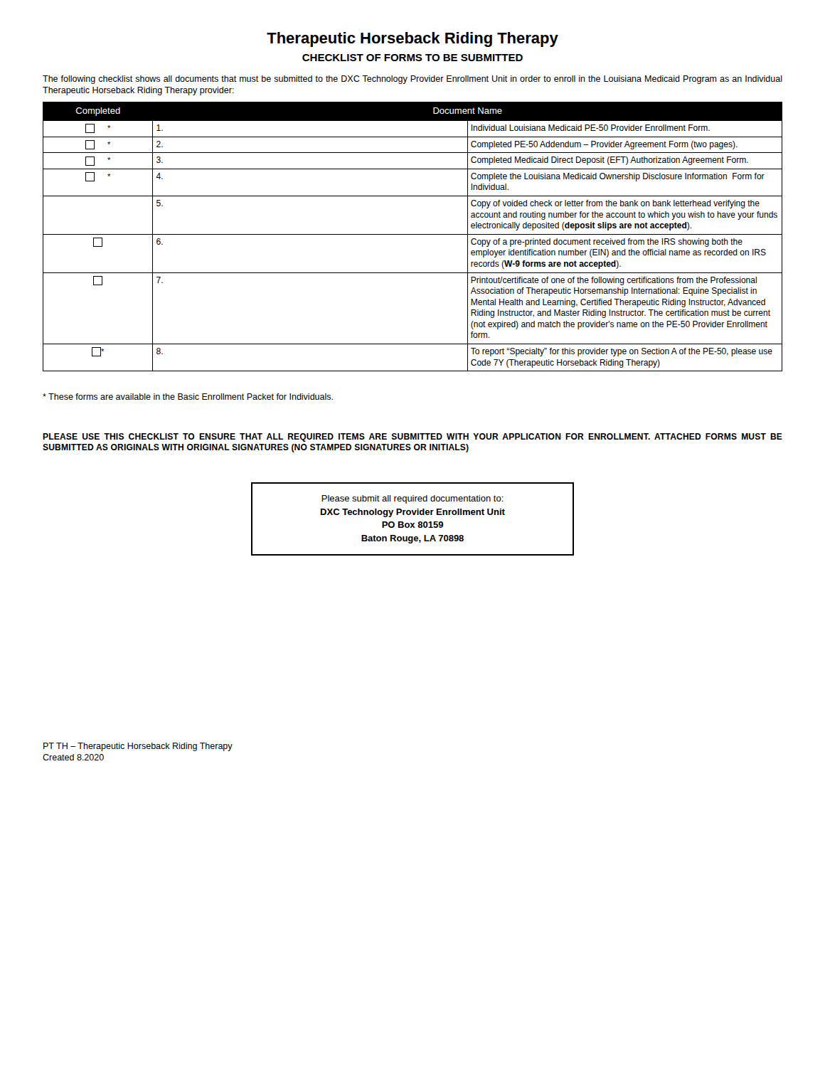Therapeutic Horseback Riding Therapy
CHECKLIST OF FORMS TO BE SUBMITTED
The following checklist shows all documents that must be submitted to the DXC Technology Provider Enrollment Unit in order to enroll in the Louisiana Medicaid Program as an Individual Therapeutic Horseback Riding Therapy provider:
| Completed | Document Name |
| --- | --- |
| * | 1. | Individual Louisiana Medicaid PE-50 Provider Enrollment Form. |
| * | 2. | Completed PE-50 Addendum – Provider Agreement Form (two pages). |
| * | 3. | Completed Medicaid Direct Deposit (EFT) Authorization Agreement Form. |
| * | 4. | Complete the Louisiana Medicaid Ownership Disclosure Information Form for Individual. |
| | 5. | Copy of voided check or letter from the bank on bank letterhead verifying the account and routing number for the account to which you wish to have your funds electronically deposited ( deposit slips are not accepted ). |
| | 6. | Copy of a pre-printed document received from the IRS showing both the employer identification number (EIN) and the official name as recorded on IRS records ( W-9 forms are not accepted ). |
| | 7. | Printout/certificate of one of the following certifications from the Professional Association of Therapeutic Horsemanship International: Equine Specialist in Mental Health and Learning, Certified Therapeutic Riding Instructor, Advanced Riding Instructor, and Master Riding Instructor. The certification must be current (not expired) and match the provider's name on the PE-50 Provider Enrollment form. |
| * | 8. | To report “Specialty” for this provider type on Section A of the PE-50, please use Code 7Y (Therapeutic Horseback Riding Therapy) |
* These forms are available in the Basic Enrollment Packet for Individuals.
PLEASE USE THIS CHECKLIST TO ENSURE THAT ALL REQUIRED ITEMS ARE SUBMITTED WITH YOUR APPLICATION FOR ENROLLMENT. ATTACHED FORMS MUST BE SUBMITTED AS ORIGINALS WITH ORIGINAL SIGNATURES (NO STAMPED SIGNATURES OR INITIALS)
Please submit all required documentation to:
DXC Technology Provider Enrollment Unit
PO Box 80159
Baton Rouge, LA 70898
PT TH – Therapeutic Horseback Riding Therapy
Created 8.2020